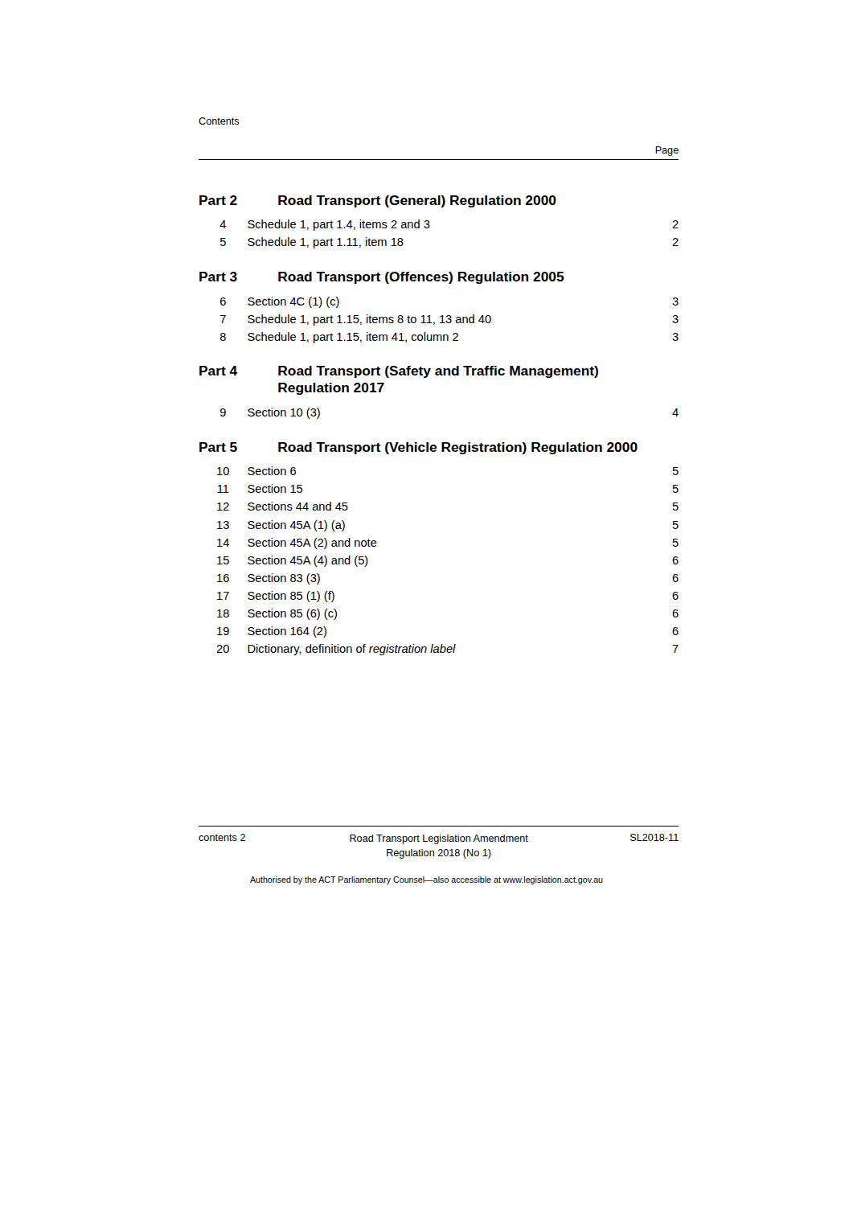Contents
Page
| Part 2 | Road Transport (General) Regulation 2000 | |
| 4 | Schedule 1, part 1.4, items 2 and 3 | 2 |
| 5 | Schedule 1, part 1.11, item 18 | 2 |
| Part 3 | Road Transport (Offences) Regulation 2005 | |
| 6 | Section 4C (1) (c) | 3 |
| 7 | Schedule 1, part 1.15, items 8 to 11, 13 and 40 | 3 |
| 8 | Schedule 1, part 1.15, item 41, column 2 | 3 |
| Part 4 | Road Transport (Safety and Traffic Management) Regulation 2017 | |
| 9 | Section 10 (3) | 4 |
| Part 5 | Road Transport (Vehicle Registration) Regulation 2000 | |
| 10 | Section 6 | 5 |
| 11 | Section 15 | 5 |
| 12 | Sections 44 and 45 | 5 |
| 13 | Section 45A (1) (a) | 5 |
| 14 | Section 45A (2) and note | 5 |
| 15 | Section 45A (4) and (5) | 6 |
| 16 | Section 83 (3) | 6 |
| 17 | Section 85 (1) (f) | 6 |
| 18 | Section 85 (6) (c) | 6 |
| 19 | Section 164 (2) | 6 |
| 20 | Dictionary, definition of registration label | 7 |
contents 2
Road Transport Legislation Amendment Regulation 2018 (No 1)
SL2018-11
Authorised by the ACT Parliamentary Counsel—also accessible at www.legislation.act.gov.au